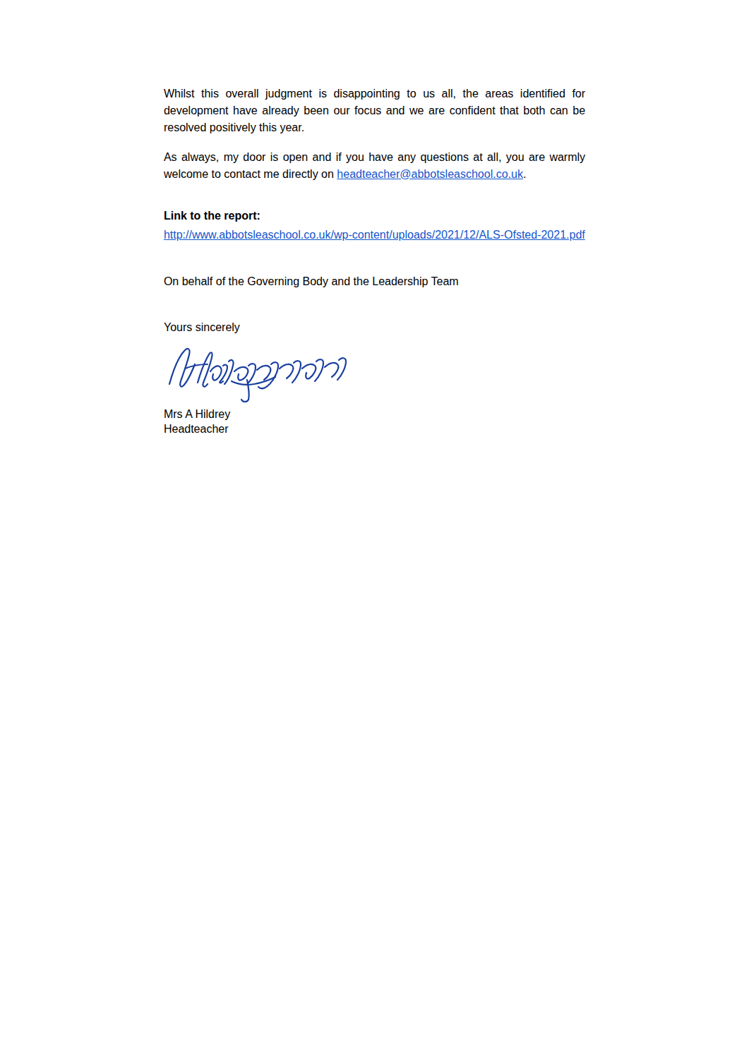Whilst this overall judgment is disappointing to us all, the areas identified for development have already been our focus and we are confident that both can be resolved positively this year.
As always, my door is open and if you have any questions at all, you are warmly welcome to contact me directly on headteacher@abbotsleaschool.co.uk.
Link to the report:
http://www.abbotsleaschool.co.uk/wp-content/uploads/2021/12/ALS-Ofsted-2021.pdf
On behalf of the Governing Body and the Leadership Team
Yours sincerely
Mrs A Hildrey
Headteacher